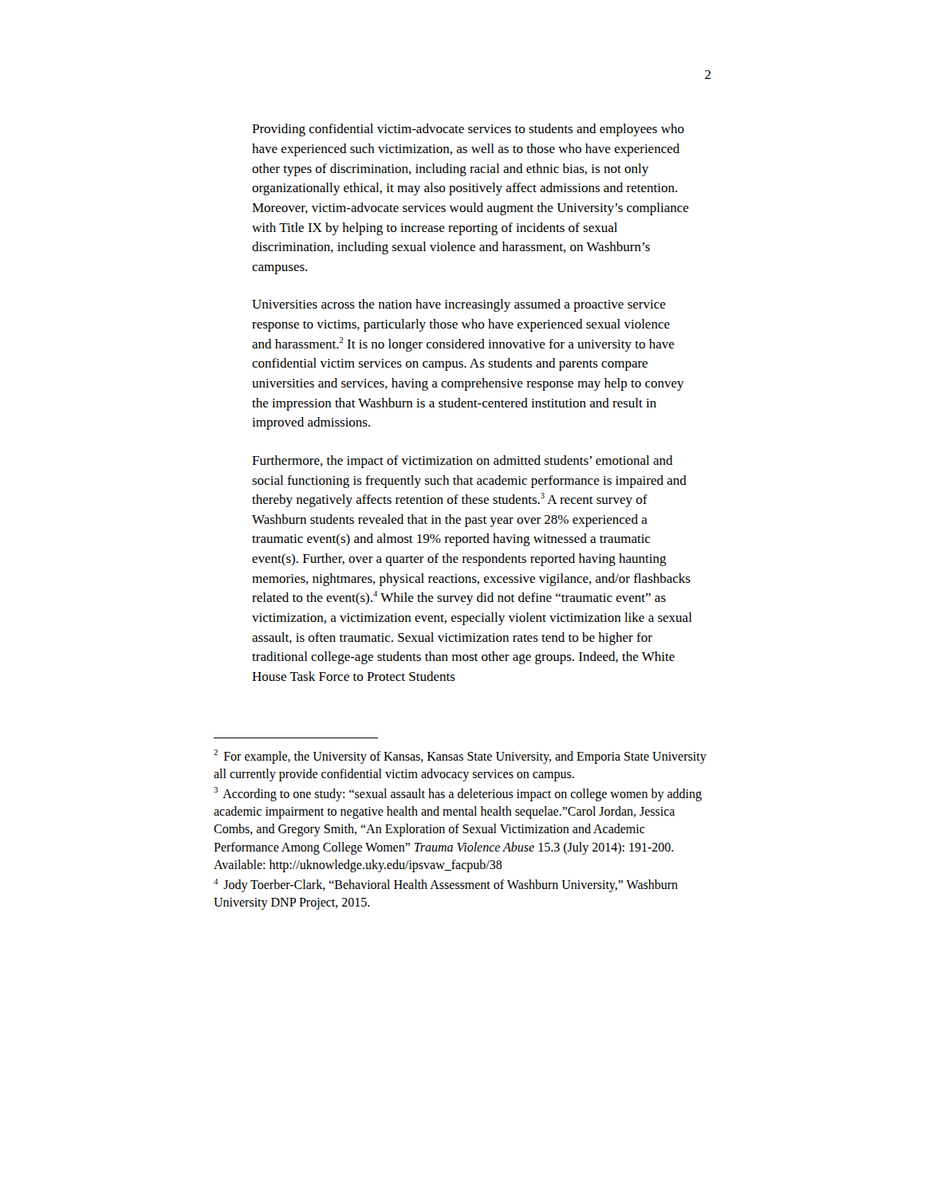2
Providing confidential victim-advocate services to students and employees who have experienced such victimization, as well as to those who have experienced other types of discrimination, including racial and ethnic bias, is not only organizationally ethical, it may also positively affect admissions and retention. Moreover, victim-advocate services would augment the University’s compliance with Title IX by helping to increase reporting of incidents of sexual discrimination, including sexual violence and harassment, on Washburn’s campuses.
Universities across the nation have increasingly assumed a proactive service response to victims, particularly those who have experienced sexual violence and harassment.2 It is no longer considered innovative for a university to have confidential victim services on campus. As students and parents compare universities and services, having a comprehensive response may help to convey the impression that Washburn is a student-centered institution and result in improved admissions.
Furthermore, the impact of victimization on admitted students’ emotional and social functioning is frequently such that academic performance is impaired and thereby negatively affects retention of these students.3 A recent survey of Washburn students revealed that in the past year over 28% experienced a traumatic event(s) and almost 19% reported having witnessed a traumatic event(s). Further, over a quarter of the respondents reported having haunting memories, nightmares, physical reactions, excessive vigilance, and/or flashbacks related to the event(s).4 While the survey did not define “traumatic event” as victimization, a victimization event, especially violent victimization like a sexual assault, is often traumatic. Sexual victimization rates tend to be higher for traditional college-age students than most other age groups. Indeed, the White House Task Force to Protect Students
2 For example, the University of Kansas, Kansas State University, and Emporia State University all currently provide confidential victim advocacy services on campus.
3 According to one study: “sexual assault has a deleterious impact on college women by adding academic impairment to negative health and mental health sequelae.”Carol Jordan, Jessica Combs, and Gregory Smith, “An Exploration of Sexual Victimization and Academic Performance Among College Women” Trauma Violence Abuse 15.3 (July 2014): 191-200. Available: http://uknowledge.uky.edu/ipsvaw_facpub/38
4 Jody Toerber-Clark, “Behavioral Health Assessment of Washburn University,” Washburn University DNP Project, 2015.